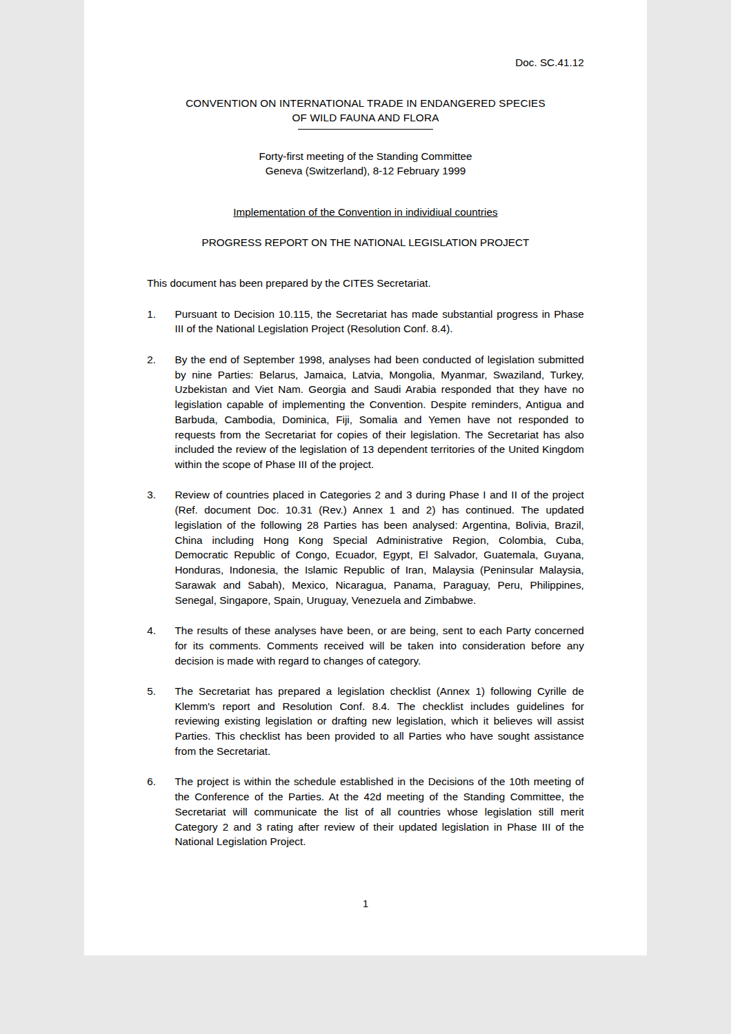Doc. SC.41.12
CONVENTION ON INTERNATIONAL TRADE IN ENDANGERED SPECIES
OF WILD FAUNA AND FLORA
Forty-first meeting of the Standing Committee
Geneva (Switzerland), 8-12 February 1999
Implementation of the Convention in individiual countries
PROGRESS REPORT ON THE NATIONAL LEGISLATION PROJECT
This document has been prepared by the CITES Secretariat.
Pursuant to Decision 10.115, the Secretariat has made substantial progress in Phase III of the National Legislation Project (Resolution Conf. 8.4).
By the end of September 1998, analyses had been conducted of legislation submitted by nine Parties: Belarus, Jamaica, Latvia, Mongolia, Myanmar, Swaziland, Turkey, Uzbekistan and Viet Nam. Georgia and Saudi Arabia responded that they have no legislation capable of implementing the Convention. Despite reminders, Antigua and Barbuda, Cambodia, Dominica, Fiji, Somalia and Yemen have not responded to requests from the Secretariat for copies of their legislation. The Secretariat has also included the review of the legislation of 13 dependent territories of the United Kingdom within the scope of Phase III of the project.
Review of countries placed in Categories 2 and 3 during Phase I and II of the project (Ref. document Doc. 10.31 (Rev.) Annex 1 and 2) has continued. The updated legislation of the following 28 Parties has been analysed: Argentina, Bolivia, Brazil, China including Hong Kong Special Administrative Region, Colombia, Cuba, Democratic Republic of Congo, Ecuador, Egypt, El Salvador, Guatemala, Guyana, Honduras, Indonesia, the Islamic Republic of Iran, Malaysia (Peninsular Malaysia, Sarawak and Sabah), Mexico, Nicaragua, Panama, Paraguay, Peru, Philippines, Senegal, Singapore, Spain, Uruguay, Venezuela and Zimbabwe.
The results of these analyses have been, or are being, sent to each Party concerned for its comments. Comments received will be taken into consideration before any decision is made with regard to changes of category.
The Secretariat has prepared a legislation checklist (Annex 1) following Cyrille de Klemm's report and Resolution Conf. 8.4. The checklist includes guidelines for reviewing existing legislation or drafting new legislation, which it believes will assist Parties. This checklist has been provided to all Parties who have sought assistance from the Secretariat.
The project is within the schedule established in the Decisions of the 10th meeting of the Conference of the Parties. At the 42d meeting of the Standing Committee, the Secretariat will communicate the list of all countries whose legislation still merit Category 2 and 3 rating after review of their updated legislation in Phase III of the National Legislation Project.
1